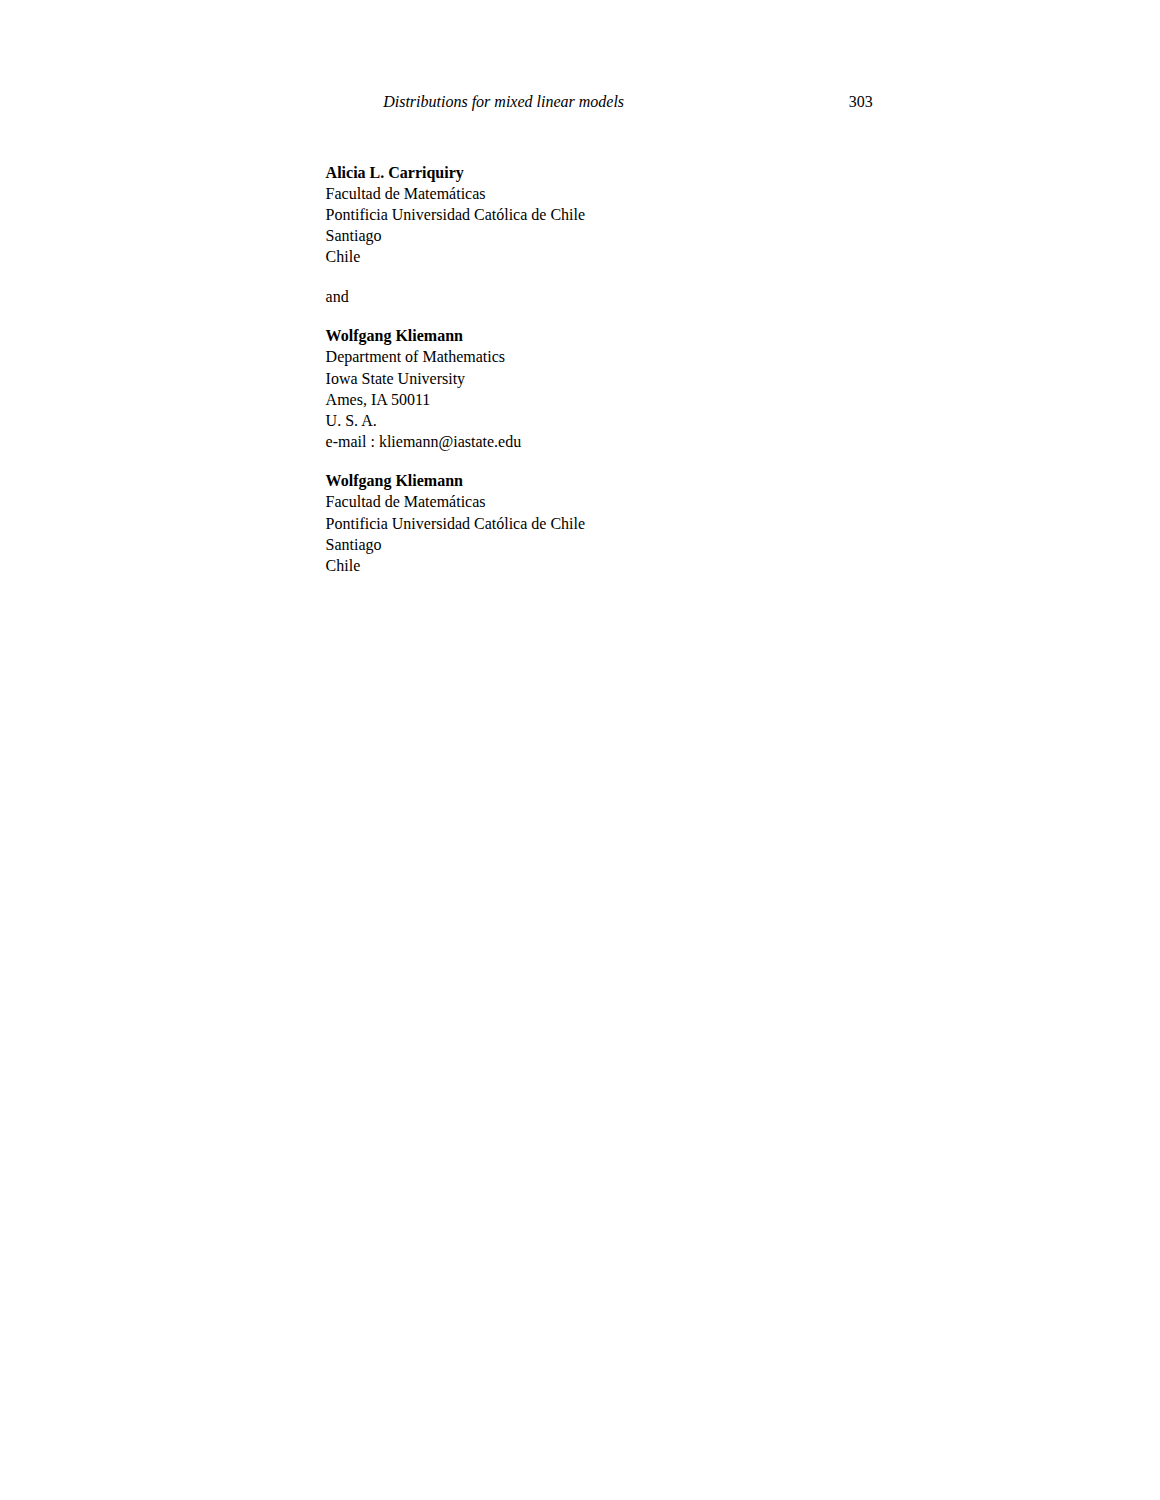Distributions for mixed linear models 303
Alicia L. Carriquiry
Facultad de Matemáticas
Pontificia Universidad Católica de Chile
Santiago
Chile
and
Wolfgang Kliemann
Department of Mathematics
Iowa State University
Ames, IA 50011
U. S. A.
e-mail : kliemann@iastate.edu
Wolfgang Kliemann
Facultad de Matemáticas
Pontificia Universidad Católica de Chile
Santiago
Chile